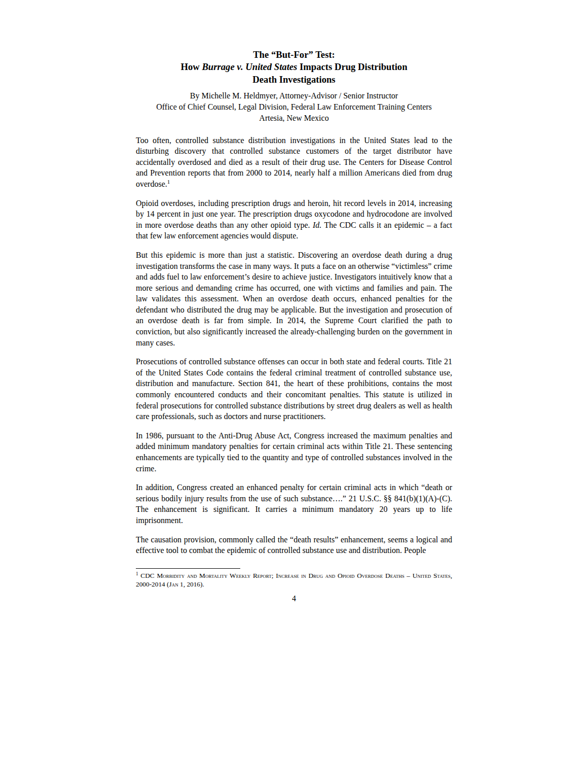The “But-For” Test:
How Burrage v. United States Impacts Drug Distribution
Death Investigations
By Michelle M. Heldmyer, Attorney-Advisor / Senior Instructor
Office of Chief Counsel, Legal Division, Federal Law Enforcement Training Centers
Artesia, New Mexico
Too often, controlled substance distribution investigations in the United States lead to the disturbing discovery that controlled substance customers of the target distributor have accidentally overdosed and died as a result of their drug use. The Centers for Disease Control and Prevention reports that from 2000 to 2014, nearly half a million Americans died from drug overdose.1
Opioid overdoses, including prescription drugs and heroin, hit record levels in 2014, increasing by 14 percent in just one year. The prescription drugs oxycodone and hydrocodone are involved in more overdose deaths than any other opioid type. Id. The CDC calls it an epidemic – a fact that few law enforcement agencies would dispute.
But this epidemic is more than just a statistic. Discovering an overdose death during a drug investigation transforms the case in many ways. It puts a face on an otherwise “victimless” crime and adds fuel to law enforcement’s desire to achieve justice. Investigators intuitively know that a more serious and demanding crime has occurred, one with victims and families and pain. The law validates this assessment. When an overdose death occurs, enhanced penalties for the defendant who distributed the drug may be applicable. But the investigation and prosecution of an overdose death is far from simple. In 2014, the Supreme Court clarified the path to conviction, but also significantly increased the already-challenging burden on the government in many cases.
Prosecutions of controlled substance offenses can occur in both state and federal courts. Title 21 of the United States Code contains the federal criminal treatment of controlled substance use, distribution and manufacture. Section 841, the heart of these prohibitions, contains the most commonly encountered conducts and their concomitant penalties. This statute is utilized in federal prosecutions for controlled substance distributions by street drug dealers as well as health care professionals, such as doctors and nurse practitioners.
In 1986, pursuant to the Anti-Drug Abuse Act, Congress increased the maximum penalties and added minimum mandatory penalties for certain criminal acts within Title 21. These sentencing enhancements are typically tied to the quantity and type of controlled substances involved in the crime.
In addition, Congress created an enhanced penalty for certain criminal acts in which “death or serious bodily injury results from the use of such substance….” 21 U.S.C. §§ 841(b)(1)(A)-(C). The enhancement is significant. It carries a minimum mandatory 20 years up to life imprisonment.
The causation provision, commonly called the “death results” enhancement, seems a logical and effective tool to combat the epidemic of controlled substance use and distribution. People
1 CDC Morbidity and Mortality Weekly Report; Increase in Drug and Opioid Overdose Deaths – United States, 2000-2014 (Jan 1, 2016).
4